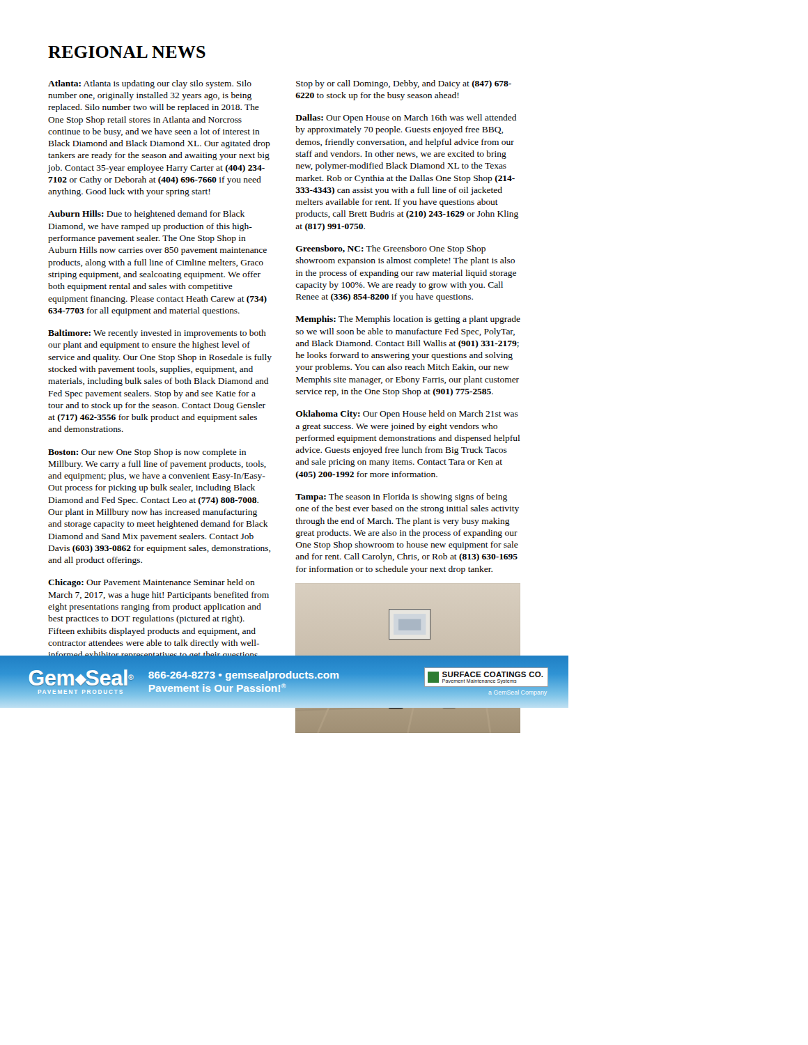REGIONAL NEWS
Atlanta: Atlanta is updating our clay silo system. Silo number one, originally installed 32 years ago, is being replaced. Silo number two will be replaced in 2018. The One Stop Shop retail stores in Atlanta and Norcross continue to be busy, and we have seen a lot of interest in Black Diamond and Black Diamond XL. Our agitated drop tankers are ready for the season and awaiting your next big job. Contact 35-year employee Harry Carter at (404) 234-7102 or Cathy or Deborah at (404) 696-7660 if you need anything. Good luck with your spring start!
Auburn Hills: Due to heightened demand for Black Diamond, we have ramped up production of this high-performance pavement sealer. The One Stop Shop in Auburn Hills now carries over 850 pavement maintenance products, along with a full line of Cimline melters, Graco striping equipment, and sealcoating equipment. We offer both equipment rental and sales with competitive equipment financing. Please contact Heath Carew at (734) 634-7703 for all equipment and material questions.
Baltimore: We recently invested in improvements to both our plant and equipment to ensure the highest level of service and quality. Our One Stop Shop in Rosedale is fully stocked with pavement tools, supplies, equipment, and materials, including bulk sales of both Black Diamond and Fed Spec pavement sealers. Stop by and see Katie for a tour and to stock up for the season. Contact Doug Gensler at (717) 462-3556 for bulk product and equipment sales and demonstrations.
Boston: Our new One Stop Shop is now complete in Millbury. We carry a full line of pavement products, tools, and equipment; plus, we have a convenient Easy-In/Easy-Out process for picking up bulk sealer, including Black Diamond and Fed Spec. Contact Leo at (774) 808-7008. Our plant in Millbury now has increased manufacturing and storage capacity to meet heightened demand for Black Diamond and Sand Mix pavement sealers. Contact Job Davis (603) 393-0862 for equipment sales, demonstrations, and all product offerings.
Chicago: Our Pavement Maintenance Seminar held on March 7, 2017, was a huge hit! Participants benefited from eight presentations ranging from product application and best practices to DOT regulations (pictured at right). Fifteen exhibits displayed products and equipment, and contractor attendees were able to talk directly with well-informed exhibitor representatives to get their questions answered. At our Franklin Park One Stop Shop, we continue to expand our product offering with many new items for sale, including sealcoat application equipment, stripers, blowers, hot pour crack sealants, and support tools. Stop by or call Domingo, Debby, and Daicy at (847) 678-6220 to stock up for the busy season ahead!
Dallas: Our Open House on March 16th was well attended by approximately 70 people. Guests enjoyed free BBQ, demos, friendly conversation, and helpful advice from our staff and vendors. In other news, we are excited to bring new, polymer-modified Black Diamond XL to the Texas market. Rob or Cynthia at the Dallas One Stop Shop (214-333-4343) can assist you with a full line of oil jacketed melters available for rent. If you have questions about products, call Brett Budris at (210) 243-1629 or John Kling at (817) 991-0750.
Greensboro, NC: The Greensboro One Stop Shop showroom expansion is almost complete! The plant is also in the process of expanding our raw material liquid storage capacity by 100%. We are ready to grow with you. Call Renee at (336) 854-8200 if you have questions.
Memphis: The Memphis location is getting a plant upgrade so we will soon be able to manufacture Fed Spec, PolyTar, and Black Diamond. Contact Bill Wallis at (901) 331-2179; he looks forward to answering your questions and solving your problems. You can also reach Mitch Eakin, our new Memphis site manager, or Ebony Farris, our plant customer service rep, in the One Stop Shop at (901) 775-2585.
Oklahoma City: Our Open House held on March 21st was a great success. We were joined by eight vendors who performed equipment demonstrations and dispensed helpful advice. Guests enjoyed free lunch from Big Truck Tacos and sale pricing on many items. Contact Tara or Ken at (405) 200-1992 for more information.
Tampa: The season in Florida is showing signs of being one of the best ever based on the strong initial sales activity through the end of March. The plant is very busy making great products. We are also in the process of expanding our One Stop Shop showroom to house new equipment for sale and for rent. Call Carolyn, Chris, or Rob at (813) 630-1695 for information or to schedule your next drop tanker.
Gem◆Seal®
PAVEMENT PRODUCTS
866-264-8273 • gemsealproducts.com
Pavement is Our Passion!®
SURFACE COATINGS CO.
Pavement Maintenance Systems
a GemSeal Company